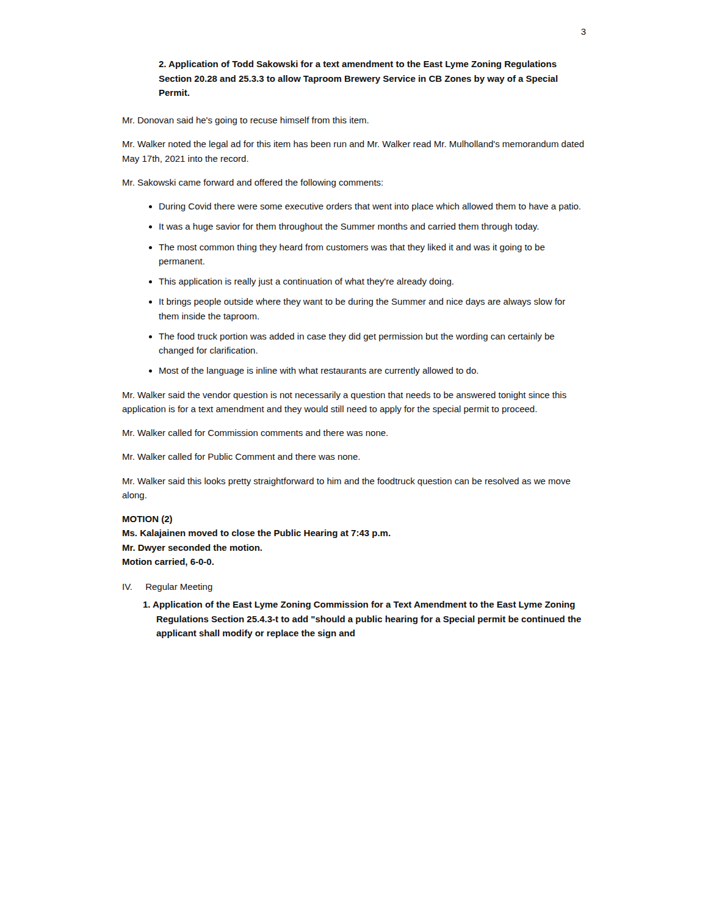3
2. Application of Todd Sakowski for a text amendment to the East Lyme Zoning Regulations Section 20.28 and 25.3.3 to allow Taproom Brewery Service in CB Zones by way of a Special Permit.
Mr. Donovan said he's going to recuse himself from this item.
Mr. Walker noted the legal ad for this item has been run and Mr. Walker read Mr. Mulholland's memorandum dated May 17th, 2021 into the record.
Mr. Sakowski came forward and offered the following comments:
During Covid there were some executive orders that went into place which allowed them to have a patio.
It was a huge savior for them throughout the Summer months and carried them through today.
The most common thing they heard from customers was that they liked it and was it going to be permanent.
This application is really just a continuation of what they're already doing.
It brings people outside where they want to be during the Summer and nice days are always slow for them inside the taproom.
The food truck portion was added in case they did get permission but the wording can certainly be changed for clarification.
Most of the language is inline with what restaurants are currently allowed to do.
Mr. Walker said the vendor question is not necessarily a question that needs to be answered tonight since this application is for a text amendment and they would still need to apply for the special permit to proceed.
Mr. Walker called for Commission comments and there was none.
Mr. Walker called for Public Comment and there was none.
Mr. Walker said this looks pretty straightforward to him and the foodtruck question can be resolved as we move along.
MOTION (2)
Ms. Kalajainen moved to close the Public Hearing at 7:43 p.m.
Mr. Dwyer seconded the motion.
Motion carried, 6-0-0.
IV. Regular Meeting
1. Application of the East Lyme Zoning Commission for a Text Amendment to the East Lyme Zoning Regulations Section 25.4.3-t to add "should a public hearing for a Special permit be continued the applicant shall modify or replace the sign and